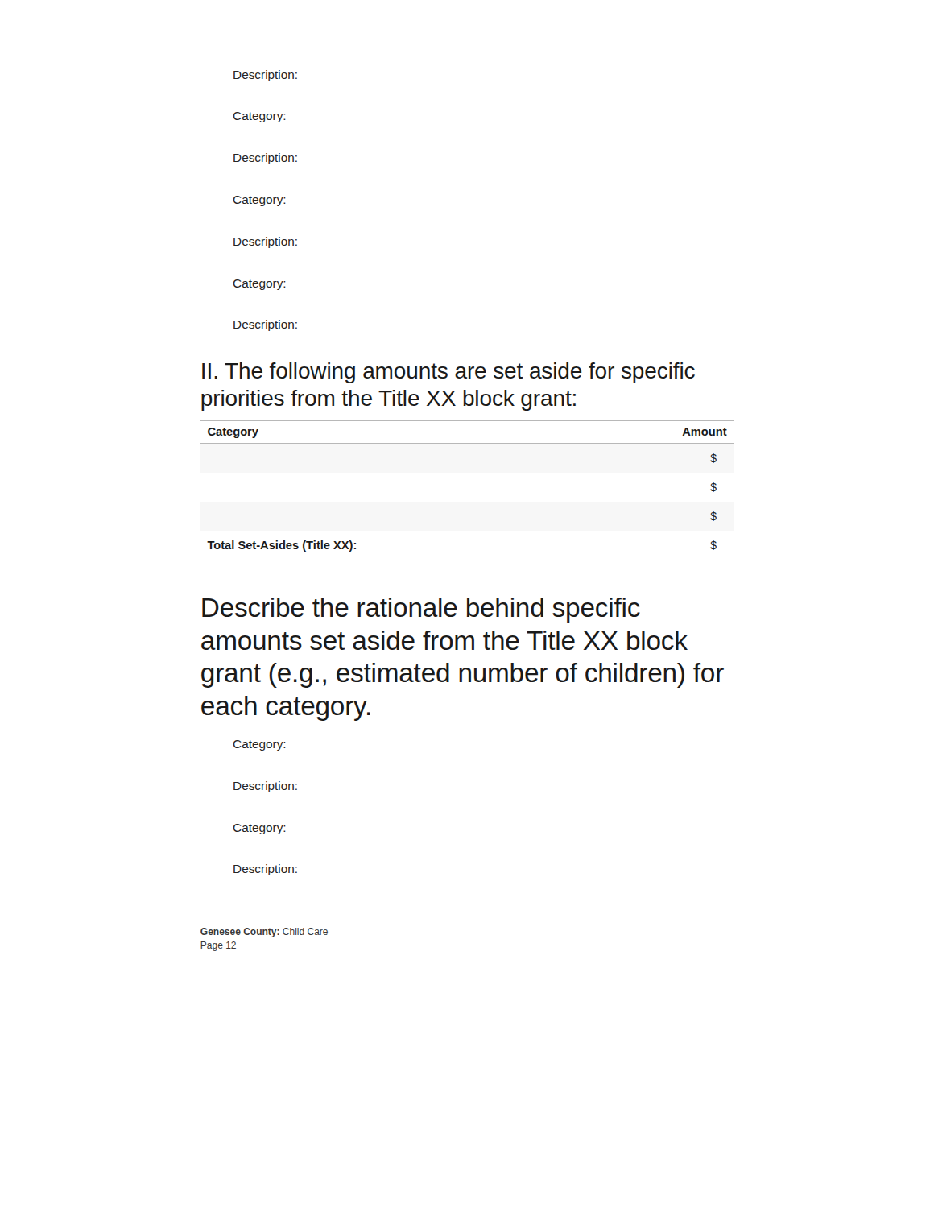Description:
Category:
Description:
Category:
Description:
Category:
Description:
II. The following amounts are set aside for specific priorities from the Title XX block grant:
| Category | Amount |
| --- | --- |
| | $ |
| | $ |
| | $ |
| Total Set-Asides (Title XX): | $ |
Describe the rationale behind specific amounts set aside from the Title XX block grant (e.g., estimated number of children) for each category.
Category:
Description:
Category:
Description:
Genesee County: Child Care Page 12